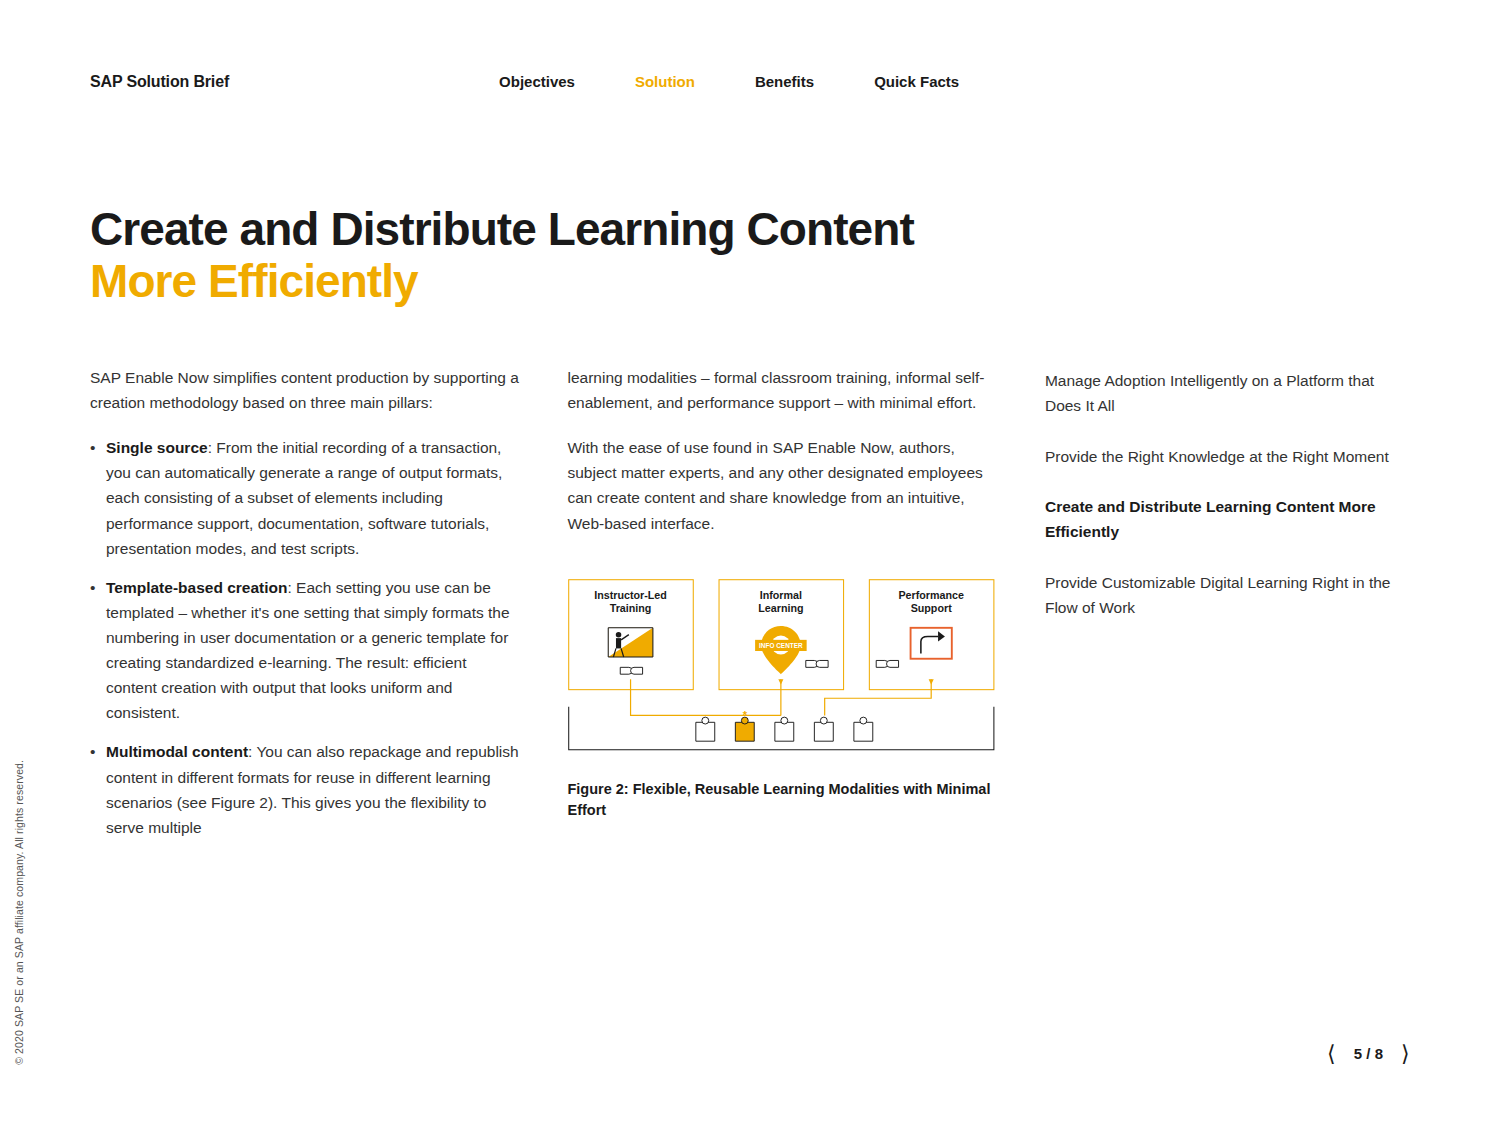© 2020 SAP SE or an SAP affiliate company. All rights reserved.
SAP Solution Brief
Objectives Solution Benefits Quick Facts
Create and Distribute Learning Content
More Efficiently
SAP Enable Now simplifies content production by supporting a creation methodology based on three main pillars:
Single source: From the initial recording of a transaction, you can automatically generate a range of output formats, each consisting of a subset of elements including performance support, documentation, software tutorials, presentation modes, and test scripts.
Template-based creation: Each setting you use can be templated – whether it's one setting that simply formats the numbering in user documentation or a generic template for creating standardized e-learning. The result: efficient content creation with output that looks uniform and consistent.
Multimodal content: You can also repackage and republish content in different formats for reuse in different learning scenarios (see Figure 2). This gives you the flexibility to serve multiple
learning modalities – formal classroom training, informal self-enablement, and performance support – with minimal effort.
With the ease of use found in SAP Enable Now, authors, subject matter experts, and any other designated employees can create content and share knowledge from an intuitive, Web-based interface.
Instructor-Led Training Informal Learning Performance Support INFO CENTER *
Figure 2: Flexible, Reusable Learning Modalities with Minimal Effort
Manage Adoption Intelligently on a Platform that Does It All
Provide the Right Knowledge at the Right Moment
Create and Distribute Learning Content More Efficiently
Provide Customizable Digital Learning Right in the Flow of Work
⟨ 5 / 8 ⟩